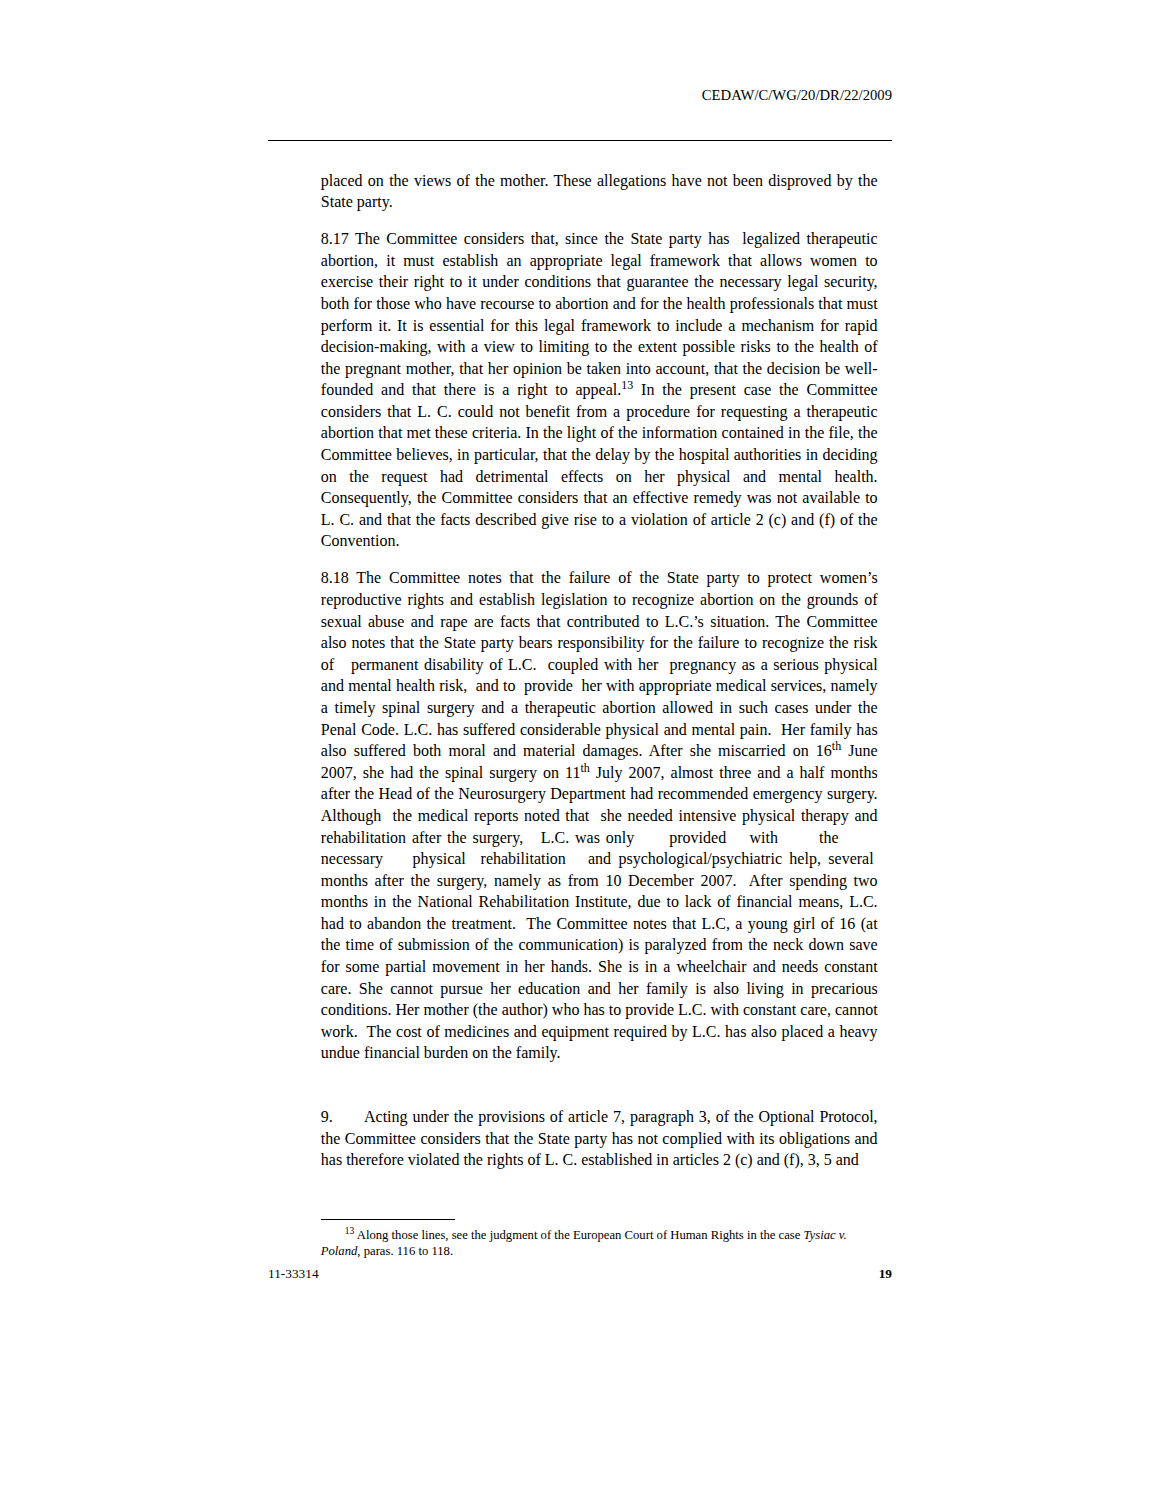CEDAW/C/WG/20/DR/22/2009
placed on the views of the mother. These allegations have not been disproved by the State party.
8.17 The Committee considers that, since the State party has legalized therapeutic abortion, it must establish an appropriate legal framework that allows women to exercise their right to it under conditions that guarantee the necessary legal security, both for those who have recourse to abortion and for the health professionals that must perform it. It is essential for this legal framework to include a mechanism for rapid decision-making, with a view to limiting to the extent possible risks to the health of the pregnant mother, that her opinion be taken into account, that the decision be well-founded and that there is a right to appeal.13 In the present case the Committee considers that L. C. could not benefit from a procedure for requesting a therapeutic abortion that met these criteria. In the light of the information contained in the file, the Committee believes, in particular, that the delay by the hospital authorities in deciding on the request had detrimental effects on her physical and mental health. Consequently, the Committee considers that an effective remedy was not available to L. C. and that the facts described give rise to a violation of article 2 (c) and (f) of the Convention.
8.18 The Committee notes that the failure of the State party to protect women’s reproductive rights and establish legislation to recognize abortion on the grounds of sexual abuse and rape are facts that contributed to L.C.’s situation. The Committee also notes that the State party bears responsibility for the failure to recognize the risk of permanent disability of L.C. coupled with her pregnancy as a serious physical and mental health risk, and to provide her with appropriate medical services, namely a timely spinal surgery and a therapeutic abortion allowed in such cases under the Penal Code. L.C. has suffered considerable physical and mental pain. Her family has also suffered both moral and material damages. After she miscarried on 16th June 2007, she had the spinal surgery on 11th July 2007, almost three and a half months after the Head of the Neurosurgery Department had recommended emergency surgery. Although the medical reports noted that she needed intensive physical therapy and rehabilitation after the surgery, L.C. was only provided with the necessary physical rehabilitation and psychological/psychiatric help, several months after the surgery, namely as from 10 December 2007. After spending two months in the National Rehabilitation Institute, due to lack of financial means, L.C. had to abandon the treatment. The Committee notes that L.C, a young girl of 16 (at the time of submission of the communication) is paralyzed from the neck down save for some partial movement in her hands. She is in a wheelchair and needs constant care. She cannot pursue her education and her family is also living in precarious conditions. Her mother (the author) who has to provide L.C. with constant care, cannot work. The cost of medicines and equipment required by L.C. has also placed a heavy undue financial burden on the family.
9. Acting under the provisions of article 7, paragraph 3, of the Optional Protocol, the Committee considers that the State party has not complied with its obligations and has therefore violated the rights of L. C. established in articles 2 (c) and (f), 3, 5 and
13 Along those lines, see the judgment of the European Court of Human Rights in the case Tysiac v. Poland, paras. 116 to 118.
11-33314 19